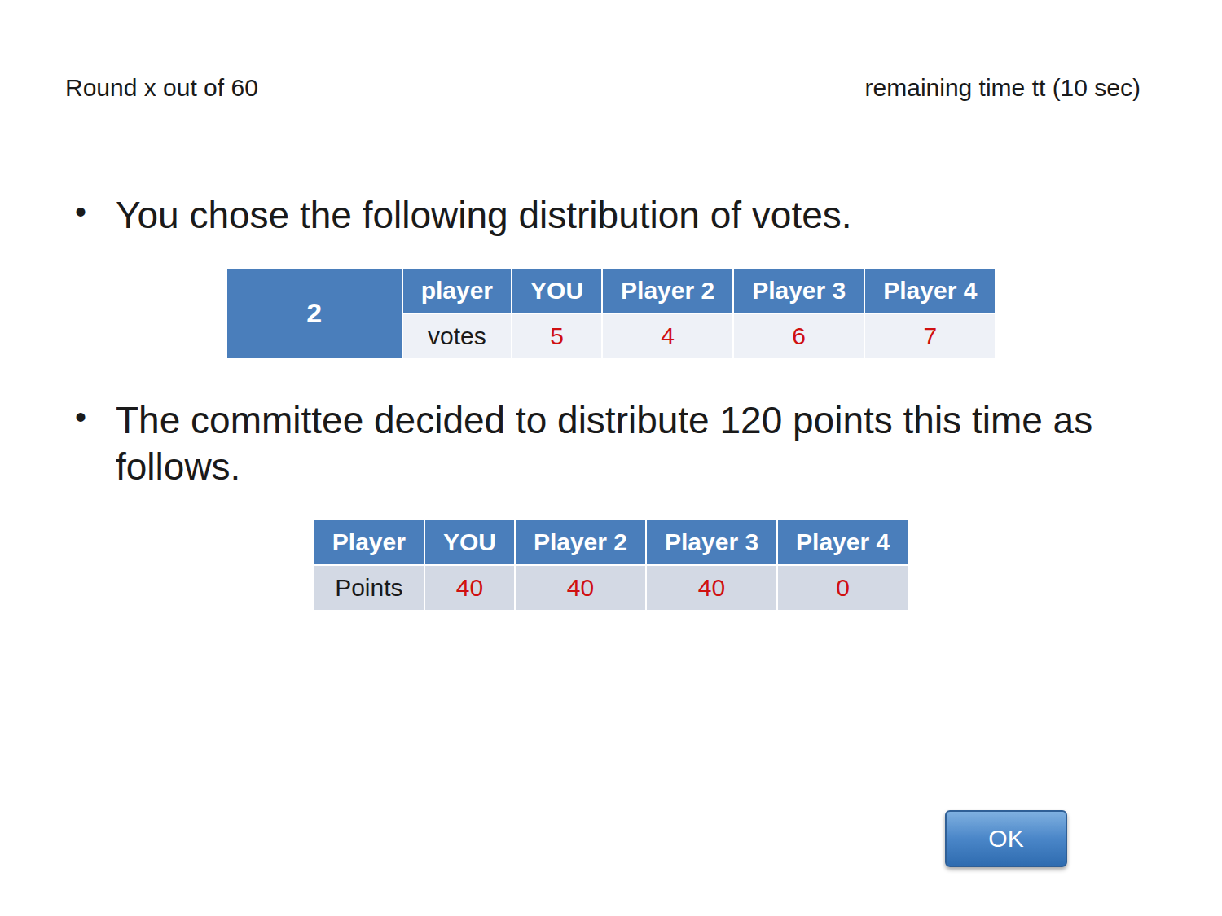Round x out of 60
remaining time tt (10 sec)
You chose the following distribution of votes.
| 2 | player | YOU | Player 2 | Player 3 | Player 4 |
| votes | 5 | 4 | 6 | 7 |
The committee decided to distribute 120 points this time as follows.
| Player | YOU | Player 2 | Player 3 | Player 4 |
| Points | 40 | 40 | 40 | 0 |
OK